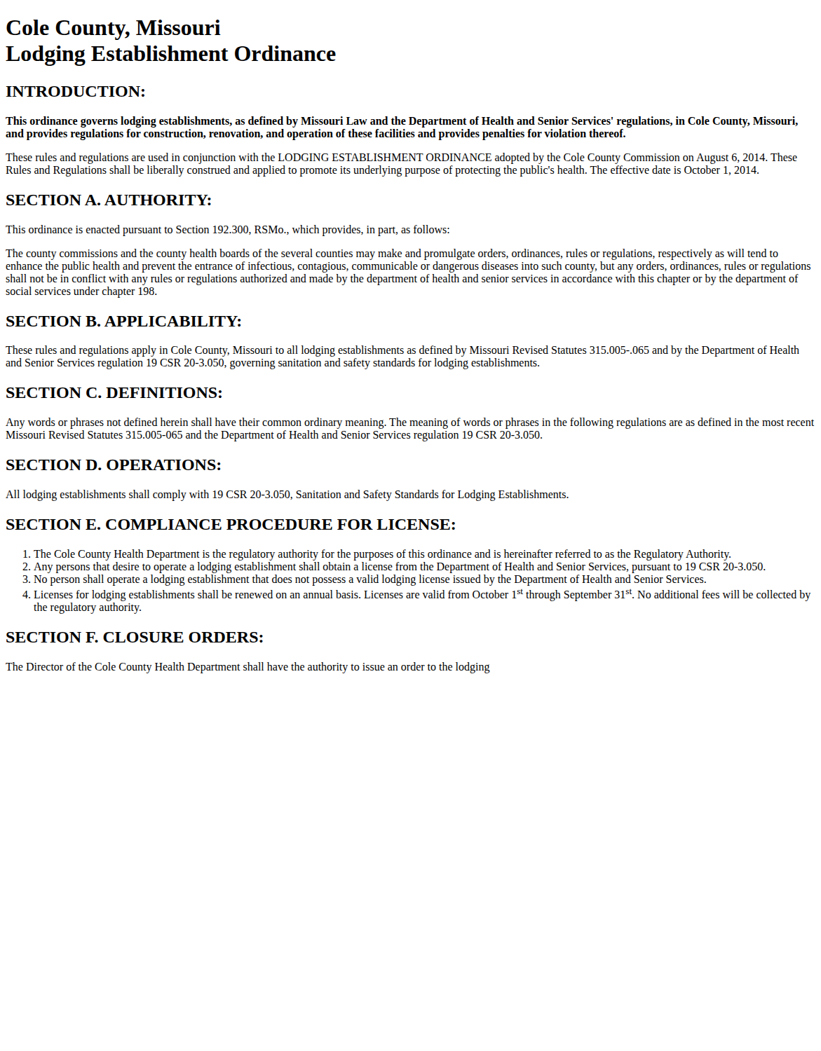Cole County, Missouri
Lodging Establishment Ordinance
INTRODUCTION:
This ordinance governs lodging establishments, as defined by Missouri Law and the Department of Health and Senior Services' regulations, in Cole County, Missouri, and provides regulations for construction, renovation, and operation of these facilities and provides penalties for violation thereof.
These rules and regulations are used in conjunction with the LODGING ESTABLISHMENT ORDINANCE adopted by the Cole County Commission on August 6, 2014. These Rules and Regulations shall be liberally construed and applied to promote its underlying purpose of protecting the public's health. The effective date is October 1, 2014.
SECTION A. AUTHORITY:
This ordinance is enacted pursuant to Section 192.300, RSMo., which provides, in part, as follows:
The county commissions and the county health boards of the several counties may make and promulgate orders, ordinances, rules or regulations, respectively as will tend to enhance the public health and prevent the entrance of infectious, contagious, communicable or dangerous diseases into such county, but any orders, ordinances, rules or regulations shall not be in conflict with any rules or regulations authorized and made by the department of health and senior services in accordance with this chapter or by the department of social services under chapter 198.
SECTION B. APPLICABILITY:
These rules and regulations apply in Cole County, Missouri to all lodging establishments as defined by Missouri Revised Statutes 315.005-.065 and by the Department of Health and Senior Services regulation 19 CSR 20-3.050, governing sanitation and safety standards for lodging establishments.
SECTION C. DEFINITIONS:
Any words or phrases not defined herein shall have their common ordinary meaning. The meaning of words or phrases in the following regulations are as defined in the most recent Missouri Revised Statutes 315.005-065 and the Department of Health and Senior Services regulation 19 CSR 20-3.050.
SECTION D. OPERATIONS:
All lodging establishments shall comply with 19 CSR 20-3.050, Sanitation and Safety Standards for Lodging Establishments.
SECTION E. COMPLIANCE PROCEDURE FOR LICENSE:
The Cole County Health Department is the regulatory authority for the purposes of this ordinance and is hereinafter referred to as the Regulatory Authority.
Any persons that desire to operate a lodging establishment shall obtain a license from the Department of Health and Senior Services, pursuant to 19 CSR 20-3.050.
No person shall operate a lodging establishment that does not possess a valid lodging license issued by the Department of Health and Senior Services.
Licenses for lodging establishments shall be renewed on an annual basis. Licenses are valid from October 1st through September 31st. No additional fees will be collected by the regulatory authority.
SECTION F. CLOSURE ORDERS:
The Director of the Cole County Health Department shall have the authority to issue an order to the lodging